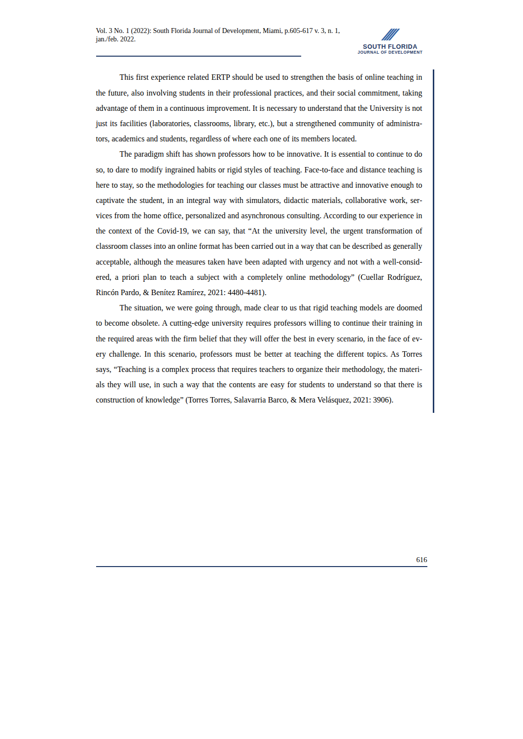Vol. 3 No. 1 (2022): South Florida Journal of Development, Miami, p.605-617 v. 3, n. 1, jan./feb. 2022.
⁄⁄⁄⁄
SOUTH FLORIDA
JOURNAL OF DEVELOPMENT
This first experience related ERTP should be used to strengthen the basis of online teaching in the future, also involving students in their professional practices, and their social commitment, taking advantage of them in a continuous improvement. It is necessary to understand that the University is not just its facilities (laboratories, classrooms, library, etc.), but a strengthened community of administrators, academics and students, regardless of where each one of its members located.
The paradigm shift has shown professors how to be innovative. It is essential to continue to do so, to dare to modify ingrained habits or rigid styles of teaching. Face-to-face and distance teaching is here to stay, so the methodologies for teaching our classes must be attractive and innovative enough to captivate the student, in an integral way with simulators, didactic materials, collaborative work, services from the home office, personalized and asynchronous consulting. According to our experience in the context of the Covid-19, we can say, that “At the university level, the urgent transformation of classroom classes into an online format has been carried out in a way that can be described as generally acceptable, although the measures taken have been adapted with urgency and not with a well-considered, a priori plan to teach a subject with a completely online methodology” (Cuellar Rodríguez, Rincón Pardo, & Benítez Ramírez, 2021: 4480-4481).
The situation, we were going through, made clear to us that rigid teaching models are doomed to become obsolete. A cutting-edge university requires professors willing to continue their training in the required areas with the firm belief that they will offer the best in every scenario, in the face of every challenge. In this scenario, professors must be better at teaching the different topics. As Torres says, “Teaching is a complex process that requires teachers to organize their methodology, the materials they will use, in such a way that the contents are easy for students to understand so that there is construction of knowledge” (Torres Torres, Salavarria Barco, & Mera Velásquez, 2021: 3906).
616